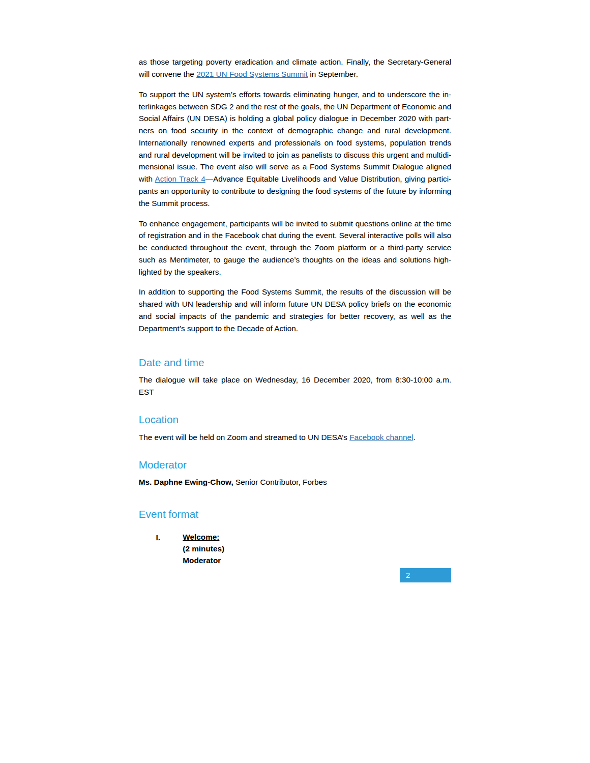as those targeting poverty eradication and climate action. Finally, the Secretary-General will convene the 2021 UN Food Systems Summit in September.
To support the UN system’s efforts towards eliminating hunger, and to underscore the interlinkages between SDG 2 and the rest of the goals, the UN Department of Economic and Social Affairs (UN DESA) is holding a global policy dialogue in December 2020 with partners on food security in the context of demographic change and rural development. Internationally renowned experts and professionals on food systems, population trends and rural development will be invited to join as panelists to discuss this urgent and multidimensional issue. The event also will serve as a Food Systems Summit Dialogue aligned with Action Track 4—Advance Equitable Livelihoods and Value Distribution, giving participants an opportunity to contribute to designing the food systems of the future by informing the Summit process.
To enhance engagement, participants will be invited to submit questions online at the time of registration and in the Facebook chat during the event. Several interactive polls will also be conducted throughout the event, through the Zoom platform or a third-party service such as Mentimeter, to gauge the audience’s thoughts on the ideas and solutions highlighted by the speakers.
In addition to supporting the Food Systems Summit, the results of the discussion will be shared with UN leadership and will inform future UN DESA policy briefs on the economic and social impacts of the pandemic and strategies for better recovery, as well as the Department’s support to the Decade of Action.
Date and time
The dialogue will take place on Wednesday, 16 December 2020, from 8:30-10:00 a.m. EST
Location
The event will be held on Zoom and streamed to UN DESA’s Facebook channel.
Moderator
Ms. Daphne Ewing-Chow, Senior Contributor, Forbes
Event format
I.
Welcome:
(2 minutes)
Moderator
2